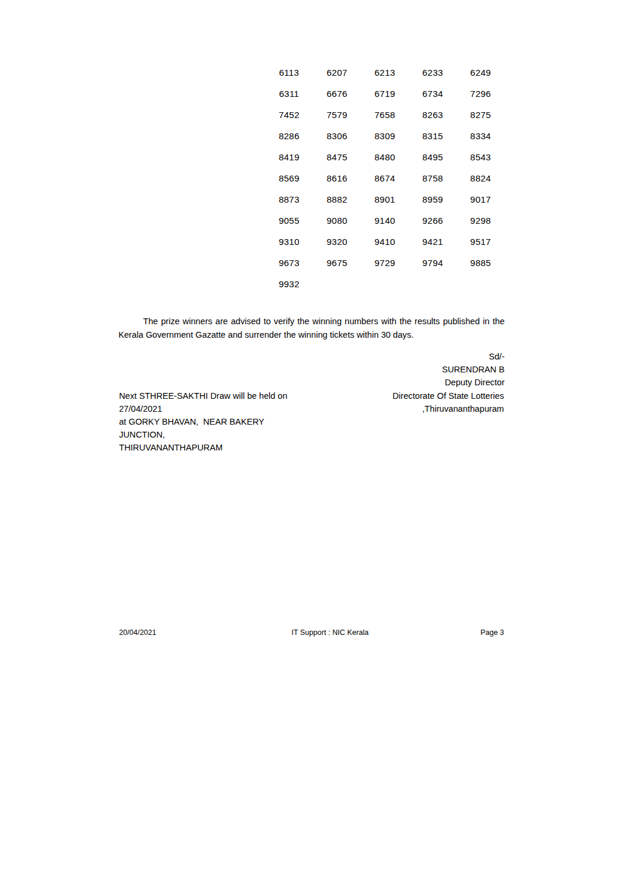| 6113 | 6207 | 6213 | 6233 | 6249 |
| 6311 | 6676 | 6719 | 6734 | 7296 |
| 7452 | 7579 | 7658 | 8263 | 8275 |
| 8286 | 8306 | 8309 | 8315 | 8334 |
| 8419 | 8475 | 8480 | 8495 | 8543 |
| 8569 | 8616 | 8674 | 8758 | 8824 |
| 8873 | 8882 | 8901 | 8959 | 9017 |
| 9055 | 9080 | 9140 | 9266 | 9298 |
| 9310 | 9320 | 9410 | 9421 | 9517 |
| 9673 | 9675 | 9729 | 9794 | 9885 |
| 9932 | | | | |
The prize winners are advised to verify the winning numbers with the results published in the Kerala Government Gazatte and surrender the winning tickets within 30 days.
Sd/-
SURENDRAN B
Deputy Director
| Next STHREE-SAKTHI Draw will be held on 27/04/2021 at GORKY BHAVAN, NEAR BAKERY JUNCTION, THIRUVANANTHAPURAM | Directorate Of State Lotteries ,Thiruvananthapuram |
| 20/04/2021 | IT Support : NIC Kerala | Page 3 |